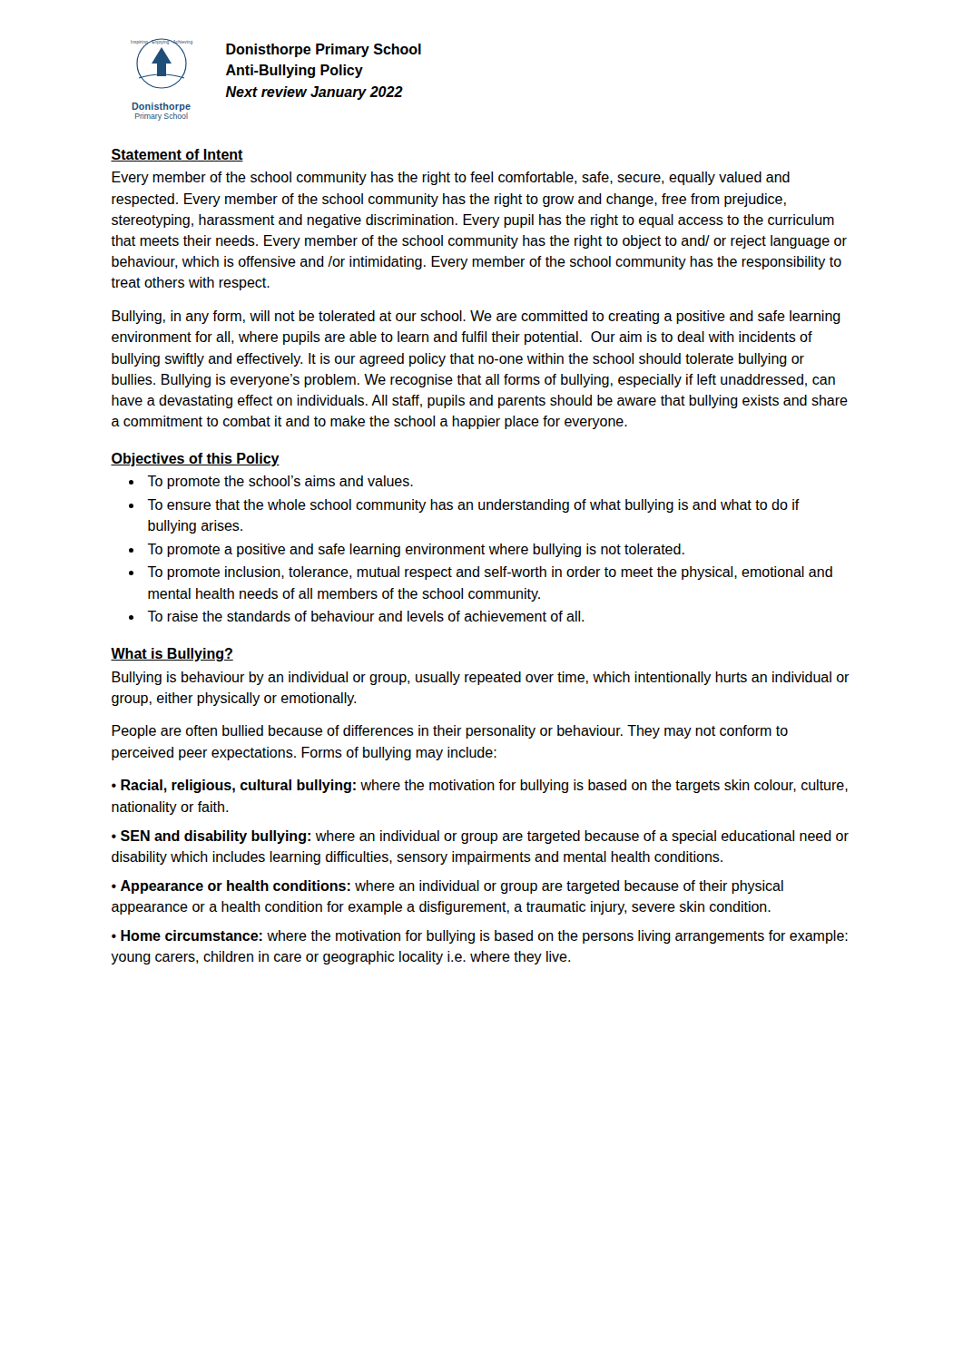Inspiring · Enjoying · Achieving
Donisthorpe
Primary School
Donisthorpe Primary School
Anti-Bullying Policy
Next review January 2022
Statement of Intent
Every member of the school community has the right to feel comfortable, safe, secure, equally valued and respected. Every member of the school community has the right to grow and change, free from prejudice, stereotyping, harassment and negative discrimination. Every pupil has the right to equal access to the curriculum that meets their needs. Every member of the school community has the right to object to and/ or reject language or behaviour, which is offensive and /or intimidating. Every member of the school community has the responsibility to treat others with respect.
Bullying, in any form, will not be tolerated at our school. We are committed to creating a positive and safe learning environment for all, where pupils are able to learn and fulfil their potential. Our aim is to deal with incidents of bullying swiftly and effectively. It is our agreed policy that no-one within the school should tolerate bullying or bullies. Bullying is everyone’s problem. We recognise that all forms of bullying, especially if left unaddressed, can have a devastating effect on individuals. All staff, pupils and parents should be aware that bullying exists and share a commitment to combat it and to make the school a happier place for everyone.
Objectives of this Policy
To promote the school’s aims and values.
To ensure that the whole school community has an understanding of what bullying is and what to do if bullying arises.
To promote a positive and safe learning environment where bullying is not tolerated.
To promote inclusion, tolerance, mutual respect and self-worth in order to meet the physical, emotional and mental health needs of all members of the school community.
To raise the standards of behaviour and levels of achievement of all.
What is Bullying?
Bullying is behaviour by an individual or group, usually repeated over time, which intentionally hurts an individual or group, either physically or emotionally.
People are often bullied because of differences in their personality or behaviour. They may not conform to perceived peer expectations. Forms of bullying may include:
Racial, religious, cultural bullying: where the motivation for bullying is based on the targets skin colour, culture, nationality or faith.
SEN and disability bullying: where an individual or group are targeted because of a special educational need or disability which includes learning difficulties, sensory impairments and mental health conditions.
Appearance or health conditions: where an individual or group are targeted because of their physical appearance or a health condition for example a disfigurement, a traumatic injury, severe skin condition.
Home circumstance: where the motivation for bullying is based on the persons living arrangements for example: young carers, children in care or geographic locality i.e. where they live.